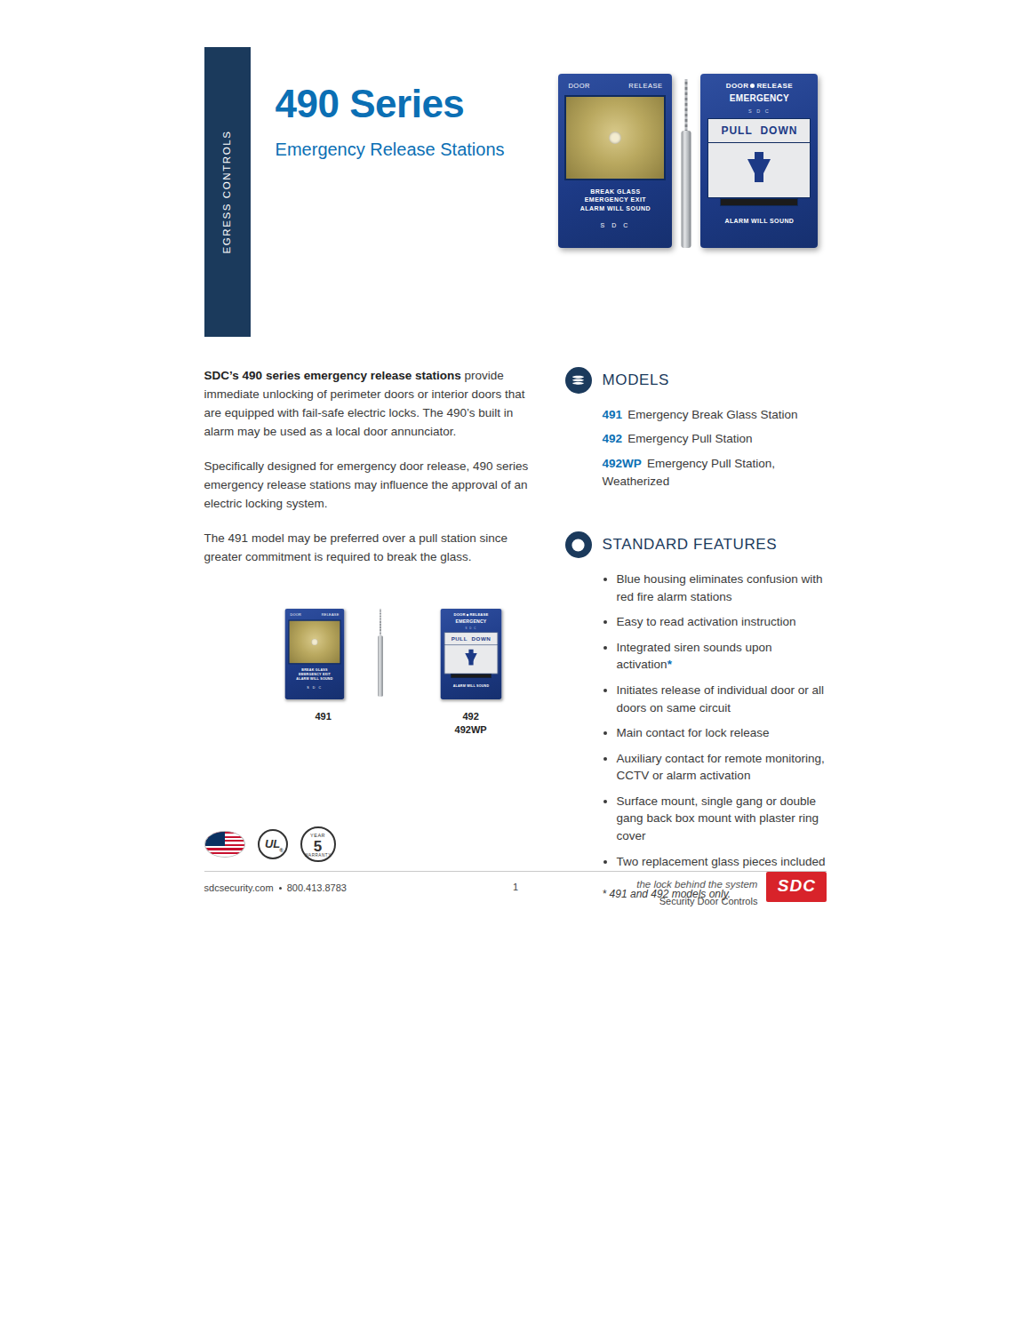EGRESS CONTROLS
490 Series
Emergency Release Stations
DOOR RELEASE
BREAK GLASS
EMERGENCY EXIT
ALARM WILL SOUND
S D C
DOOR RELEASE
EMERGENCY
S D C
PULL DOWN
ALARM WILL SOUND
SDC’s 490 series emergency release stations provide immediate unlocking of perimeter doors or interior doors that are equipped with fail-safe electric locks. The 490’s built in alarm may be used as a local door annunciator.
Specifically designed for emergency door release, 490 series emergency release stations may influence the approval of an electric locking system.
The 491 model may be preferred over a pull station since greater commitment is required to break the glass.
DOOR RELEASE
BREAK GLASS
EMERGENCY EXIT
ALARM WILL SOUND
S D C
491
DOOR RELEASE
EMERGENCY
S D C
PULL DOWN
ALARM WILL SOUND
492
492WP
MODELS
491 Emergency Break Glass Station
492 Emergency Pull Station
492WPEmergency Pull Station, Weatherized
STANDARD FEATURES
Blue housing eliminates confusion with red fire alarm stations
Easy to read activation instruction
Integrated siren sounds upon activation*
Initiates release of individual door or all doors on same circuit
Main contact for lock release
Auxiliary contact for remote monitoring, CCTV or alarm activation
Surface mount, single gang or double gang back box mount with plaster ring cover
Two replacement glass pieces included
* 491 and 492 models only.
UL®
YEAR
5
WARRANTY
sdcsecurity.com 800.413.8783
the lock behind the system
Security Door Controls
SDC
1